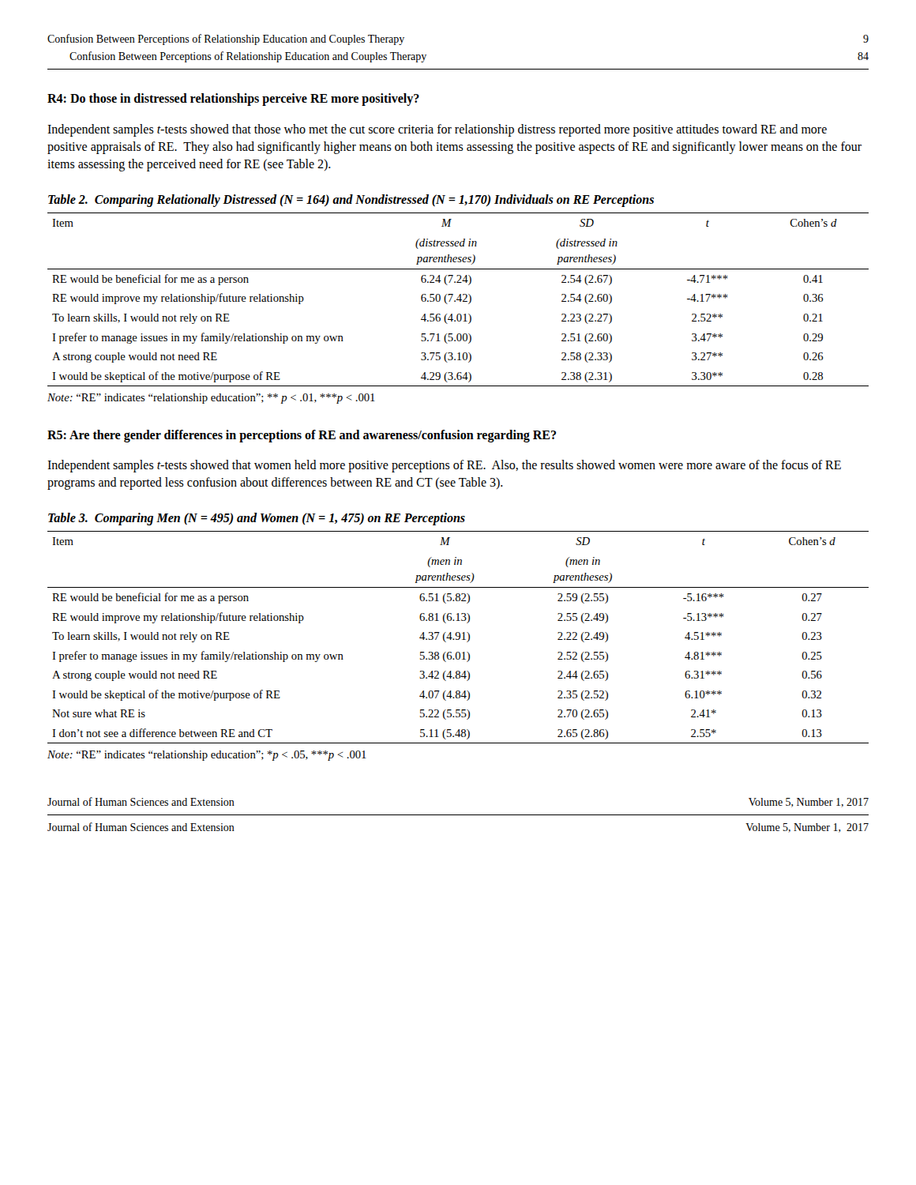Confusion Between Perceptions of Relationship Education and Couples Therapy 9
Confusion Between Perceptions of Relationship Education and Couples Therapy 84
R4: Do those in distressed relationships perceive RE more positively?
Independent samples t-tests showed that those who met the cut score criteria for relationship distress reported more positive attitudes toward RE and more positive appraisals of RE. They also had significantly higher means on both items assessing the positive aspects of RE and significantly lower means on the four items assessing the perceived need for RE (see Table 2).
Table 2. Comparing Relationally Distressed (N = 164) and Nondistressed (N = 1,170) Individuals on RE Perceptions
| Item | M | SD | t | Cohen’s d |
| --- | --- | --- | --- | --- |
| | (distressed in parentheses) | (distressed in parentheses) | | |
| RE would be beneficial for me as a person | 6.24 (7.24) | 2.54 (2.67) | -4.71*** | 0.41 |
| RE would improve my relationship/future relationship | 6.50 (7.42) | 2.54 (2.60) | -4.17*** | 0.36 |
| To learn skills, I would not rely on RE | 4.56 (4.01) | 2.23 (2.27) | 2.52** | 0.21 |
| I prefer to manage issues in my family/relationship on my own | 5.71 (5.00) | 2.51 (2.60) | 3.47** | 0.29 |
| A strong couple would not need RE | 3.75 (3.10) | 2.58 (2.33) | 3.27** | 0.26 |
| I would be skeptical of the motive/purpose of RE | 4.29 (3.64) | 2.38 (2.31) | 3.30** | 0.28 |
Note: “RE” indicates “relationship education”; ** p < .01, ***p < .001
R5: Are there gender differences in perceptions of RE and awareness/confusion regarding RE?
Independent samples t-tests showed that women held more positive perceptions of RE. Also, the results showed women were more aware of the focus of RE programs and reported less confusion about differences between RE and CT (see Table 3).
Table 3. Comparing Men (N = 495) and Women (N = 1, 475) on RE Perceptions
| Item | M | SD | t | Cohen’s d |
| --- | --- | --- | --- | --- |
| | (men in parentheses) | (men in parentheses) | | |
| RE would be beneficial for me as a person | 6.51 (5.82) | 2.59 (2.55) | -5.16*** | 0.27 |
| RE would improve my relationship/future relationship | 6.81 (6.13) | 2.55 (2.49) | -5.13*** | 0.27 |
| To learn skills, I would not rely on RE | 4.37 (4.91) | 2.22 (2.49) | 4.51*** | 0.23 |
| I prefer to manage issues in my family/relationship on my own | 5.38 (6.01) | 2.52 (2.55) | 4.81*** | 0.25 |
| A strong couple would not need RE | 3.42 (4.84) | 2.44 (2.65) | 6.31*** | 0.56 |
| I would be skeptical of the motive/purpose of RE | 4.07 (4.84) | 2.35 (2.52) | 6.10*** | 0.32 |
| Not sure what RE is | 5.22 (5.55) | 2.70 (2.65) | 2.41* | 0.13 |
| I don’t not see a difference between RE and CT | 5.11 (5.48) | 2.65 (2.86) | 2.55* | 0.13 |
Note: “RE” indicates “relationship education”; *p < .05, ***p < .001
Journal of Human Sciences and Extension Volume 5, Number 1, 2017
Journal of Human Sciences and Extension Volume 5, Number 1, 2017